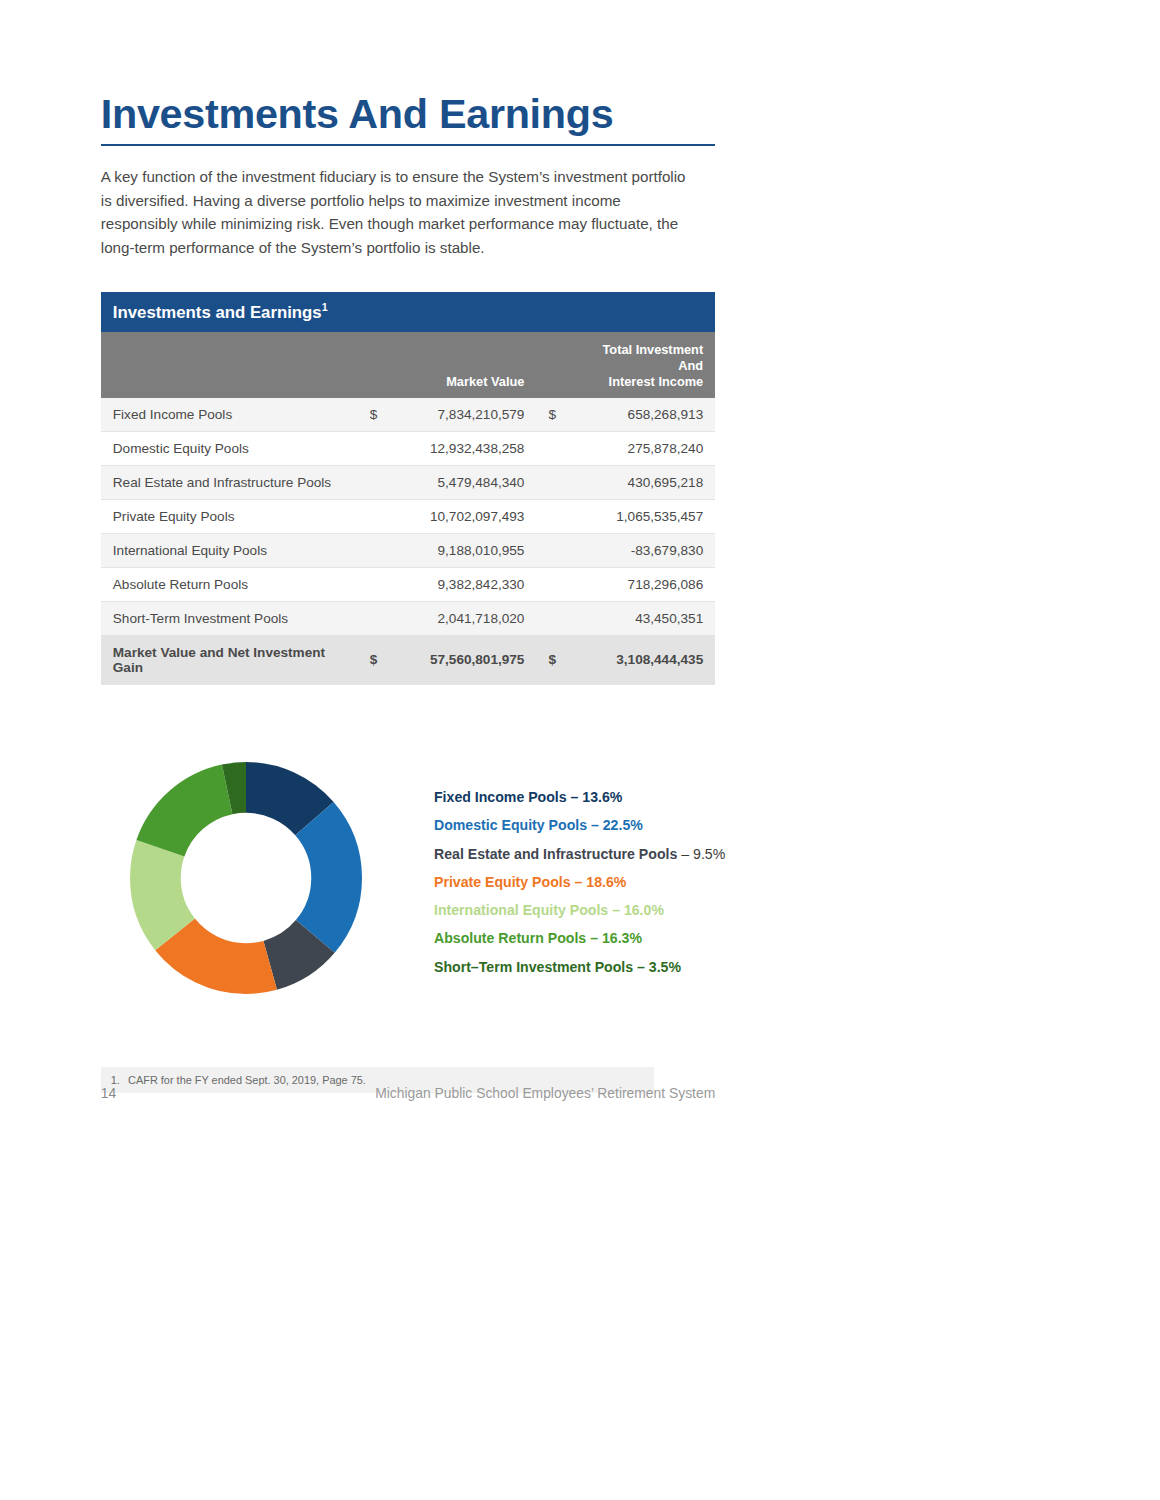Investments And Earnings
A key function of the investment fiduciary is to ensure the System’s investment portfolio is diversified. Having a diverse portfolio helps to maximize investment income responsibly while minimizing risk. Even though market performance may fluctuate, the long-term performance of the System’s portfolio is stable.
Investments and Earnings 1
| | Market Value | | Total Investment And Interest Income |
| --- | --- | --- | --- |
| Fixed Income Pools | $ | 7,834,210,579 | $ | 658,268,913 |
| Domestic Equity Pools | | 12,932,438,258 | | 275,878,240 |
| Real Estate and Infrastructure Pools | | 5,479,484,340 | | 430,695,218 |
| Private Equity Pools | | 10,702,097,493 | | 1,065,535,457 |
| International Equity Pools | | 9,188,010,955 | | -83,679,830 |
| Absolute Return Pools | | 9,382,842,330 | | 718,296,086 |
| Short-Term Investment Pools | | 2,041,718,020 | | 43,450,351 |
| Market Value and Net Investment Gain | $ | 57,560,801,975 | $ | 3,108,444,435 |
Fixed Income Pools – 13.6%
Domestic Equity Pools – 22.5%
Real Estate and Infrastructure Pools – 9.5%
Private Equity Pools – 18.6%
International Equity Pools – 16.0%
Absolute Return Pools – 16.3%
Short–Term Investment Pools – 3.5%
1. CAFR for the FY ended Sept. 30, 2019, Page 75.
14
Michigan Public School Employees’ Retirement System